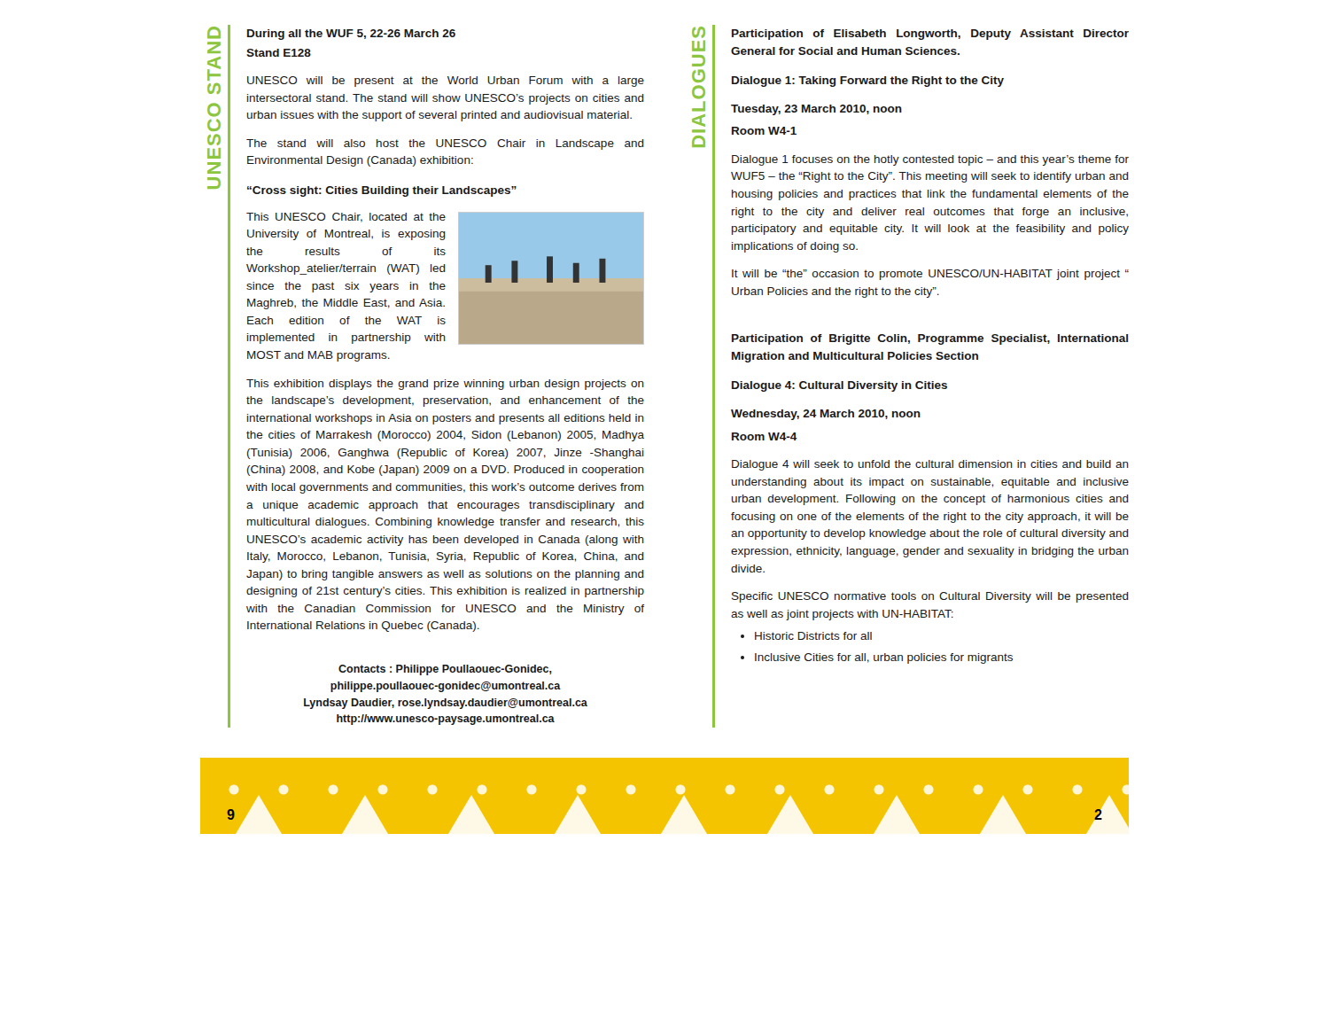UNESCO STAND
During all the WUF 5, 22-26 March 26
Stand E128
UNESCO will be present at the World Urban Forum with a large intersectoral stand. The stand will show UNESCO’s projects on cities and urban issues with the support of several printed and audiovisual material.
The stand will also host the UNESCO Chair in Landscape and Environmental Design (Canada) exhibition:
“Cross sight: Cities Building their Landscapes”
This UNESCO Chair, located at the University of Montreal, is exposing the results of its Workshop_atelier/terrain (WAT) led since the past six years in the Maghreb, the Middle East, and Asia. Each edition of the WAT is implemented in partnership with MOST and MAB programs.
This exhibition displays the grand prize winning urban design projects on the landscape’s development, preservation, and enhancement of the international workshops in Asia on posters and presents all editions held in the cities of Marrakesh (Morocco) 2004, Sidon (Lebanon) 2005, Madhya (Tunisia) 2006, Ganghwa (Republic of Korea) 2007, Jinze -Shanghai (China) 2008, and Kobe (Japan) 2009 on a DVD. Produced in cooperation with local governments and communities, this work’s outcome derives from a unique academic approach that encourages transdisciplinary and multicultural dialogues. Combining knowledge transfer and research, this UNESCO’s academic activity has been developed in Canada (along with Italy, Morocco, Lebanon, Tunisia, Syria, Republic of Korea, China, and Japan) to bring tangible answers as well as solutions on the planning and designing of 21st century’s cities. This exhibition is realized in partnership with the Canadian Commission for UNESCO and the Ministry of International Relations in Quebec (Canada).
Contacts : Philippe Poullaouec-Gonidec,
philippe.poullaouec-gonidec@umontreal.ca
Lyndsay Daudier, rose.lyndsay.daudier@umontreal.ca
http://www.unesco-paysage.umontreal.ca
DIALOGUES
Participation of Elisabeth Longworth, Deputy Assistant Director General for Social and Human Sciences.
Dialogue 1: Taking Forward the Right to the City
Tuesday, 23 March 2010, noon
Room W4-1
Dialogue 1 focuses on the hotly contested topic – and this year’s theme for WUF5 – the “Right to the City”. This meeting will seek to identify urban and housing policies and practices that link the fundamental elements of the right to the city and deliver real outcomes that forge an inclusive, participatory and equitable city. It will look at the feasibility and policy implications of doing so.
It will be “the” occasion to promote UNESCO/UN-HABITAT joint project “ Urban Policies and the right to the city”.
Participation of Brigitte Colin, Programme Specialist, International Migration and Multicultural Policies Section
Dialogue 4: Cultural Diversity in Cities
Wednesday, 24 March 2010, noon
Room W4-4
Dialogue 4 will seek to unfold the cultural dimension in cities and build an understanding about its impact on sustainable, equitable and inclusive urban development. Following on the concept of harmonious cities and focusing on one of the elements of the right to the city approach, it will be an opportunity to develop knowledge about the role of cultural diversity and expression, ethnicity, language, gender and sexuality in bridging the urban divide.
Specific UNESCO normative tools on Cultural Diversity will be presented as well as joint projects with UN-HABITAT:
Historic Districts for all
Inclusive Cities for all, urban policies for migrants
9
2